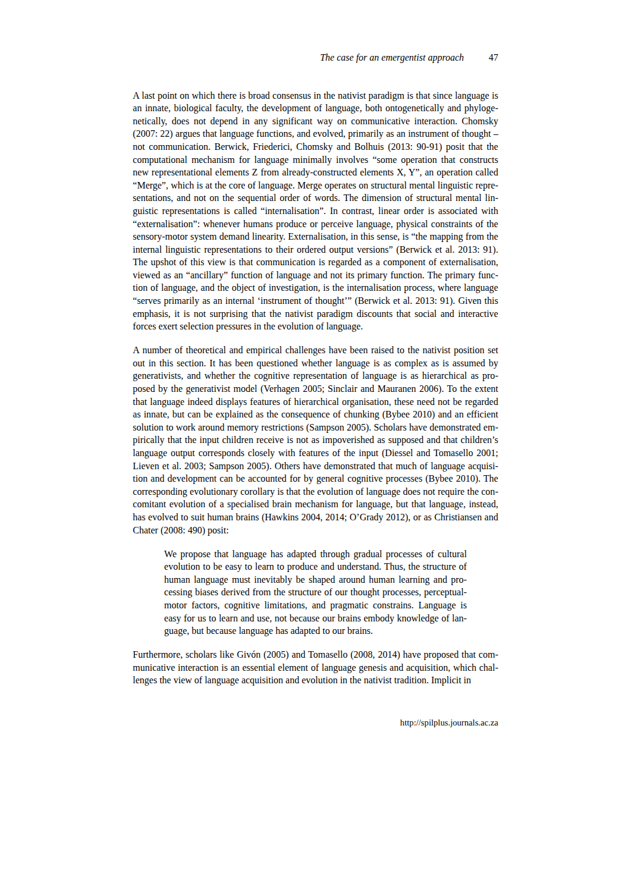The case for an emergentist approach47
A last point on which there is broad consensus in the nativist paradigm is that since language is an innate, biological faculty, the development of language, both ontogenetically and phylogenetically, does not depend in any significant way on communicative interaction. Chomsky (2007: 22) argues that language functions, and evolved, primarily as an instrument of thought – not communication. Berwick, Friederici, Chomsky and Bolhuis (2013: 90-91) posit that the computational mechanism for language minimally involves “some operation that constructs new representational elements Z from already-constructed elements X, Y”, an operation called “Merge”, which is at the core of language. Merge operates on structural mental linguistic representations, and not on the sequential order of words. The dimension of structural mental linguistic representations is called “internalisation”. In contrast, linear order is associated with “externalisation”: whenever humans produce or perceive language, physical constraints of the sensory-motor system demand linearity. Externalisation, in this sense, is “the mapping from the internal linguistic representations to their ordered output versions” (Berwick et al. 2013: 91). The upshot of this view is that communication is regarded as a component of externalisation, viewed as an “ancillary” function of language and not its primary function. The primary function of language, and the object of investigation, is the internalisation process, where language “serves primarily as an internal ‘instrument of thought’” (Berwick et al. 2013: 91). Given this emphasis, it is not surprising that the nativist paradigm discounts that social and interactive forces exert selection pressures in the evolution of language.
A number of theoretical and empirical challenges have been raised to the nativist position set out in this section. It has been questioned whether language is as complex as is assumed by generativists, and whether the cognitive representation of language is as hierarchical as proposed by the generativist model (Verhagen 2005; Sinclair and Mauranen 2006). To the extent that language indeed displays features of hierarchical organisation, these need not be regarded as innate, but can be explained as the consequence of chunking (Bybee 2010) and an efficient solution to work around memory restrictions (Sampson 2005). Scholars have demonstrated empirically that the input children receive is not as impoverished as supposed and that children’s language output corresponds closely with features of the input (Diessel and Tomasello 2001; Lieven et al. 2003; Sampson 2005). Others have demonstrated that much of language acquisition and development can be accounted for by general cognitive processes (Bybee 2010). The corresponding evolutionary corollary is that the evolution of language does not require the concomitant evolution of a specialised brain mechanism for language, but that language, instead, has evolved to suit human brains (Hawkins 2004, 2014; O’Grady 2012), or as Christiansen and Chater (2008: 490) posit:
We propose that language has adapted through gradual processes of cultural evolution to be easy to learn to produce and understand. Thus, the structure of human language must inevitably be shaped around human learning and processing biases derived from the structure of our thought processes, perceptual-motor factors, cognitive limitations, and pragmatic constrains. Language is easy for us to learn and use, not because our brains embody knowledge of language, but because language has adapted to our brains.
Furthermore, scholars like Givón (2005) and Tomasello (2008, 2014) have proposed that communicative interaction is an essential element of language genesis and acquisition, which challenges the view of language acquisition and evolution in the nativist tradition. Implicit in
http://spilplus.journals.ac.za